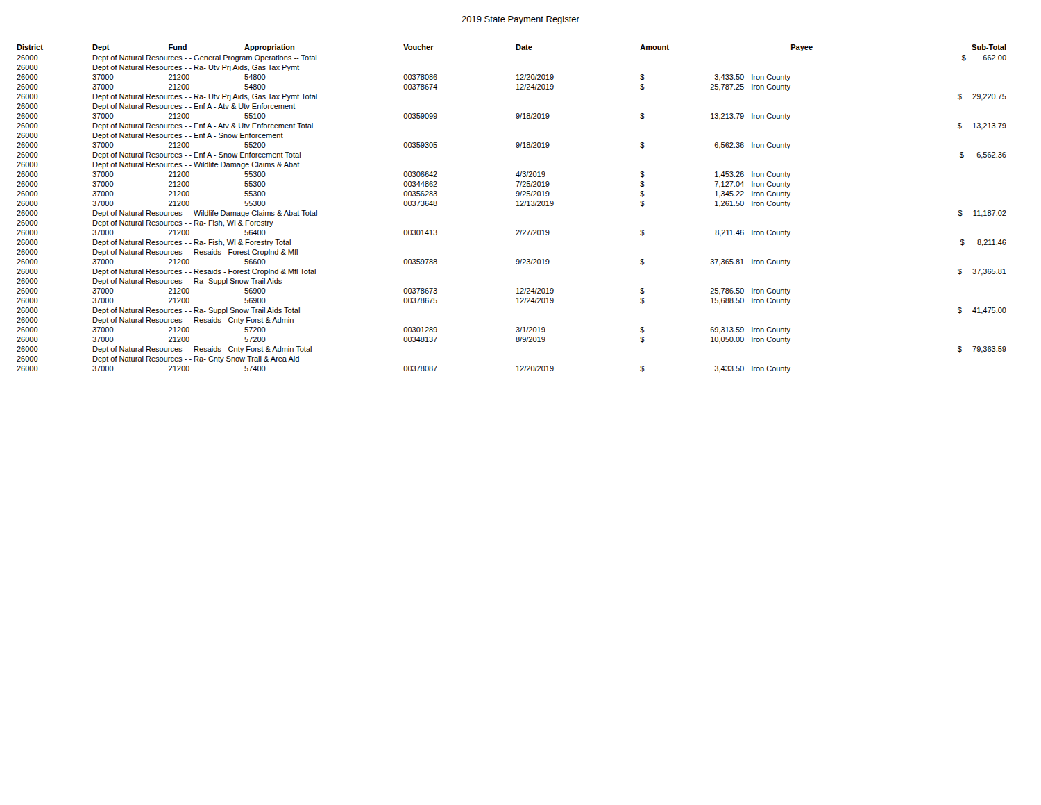2019 State Payment Register
| District | Dept | Fund | Appropriation | Voucher | Date | Amount | Payee | Sub-Total |
| --- | --- | --- | --- | --- | --- | --- | --- | --- |
| 26000 | Dept of Natural Resources - - General Program Operations -- Total | | | | $ 662.00 |
| 26000 | Dept of Natural Resources - - Ra- Utv Prj Aids, Gas Tax Pymt | | | | |
| 26000 | 37000 | 21200 | 54800 | 00378086 | 12/20/2019 | $ | 3,433.50 | Iron County | |
| 26000 | 37000 | 21200 | 54800 | 00378674 | 12/24/2019 | $ | 25,787.25 | Iron County | |
| 26000 | Dept of Natural Resources - - Ra- Utv Prj Aids, Gas Tax Pymt Total | | | | $ 29,220.75 |
| 26000 | Dept of Natural Resources - - Enf A - Atv & Utv Enforcement | | | | |
| 26000 | 37000 | 21200 | 55100 | 00359099 | 9/18/2019 | $ | 13,213.79 | Iron County | |
| 26000 | Dept of Natural Resources - - Enf A - Atv & Utv Enforcement Total | | | | $ 13,213.79 |
| 26000 | Dept of Natural Resources - - Enf A - Snow Enforcement | | | | |
| 26000 | 37000 | 21200 | 55200 | 00359305 | 9/18/2019 | $ | 6,562.36 | Iron County | |
| 26000 | Dept of Natural Resources - - Enf A - Snow Enforcement Total | | | | $ 6,562.36 |
| 26000 | Dept of Natural Resources - - Wildlife Damage Claims & Abat | | | | |
| 26000 | 37000 | 21200 | 55300 | 00306642 | 4/3/2019 | $ | 1,453.26 | Iron County | |
| 26000 | 37000 | 21200 | 55300 | 00344862 | 7/25/2019 | $ | 7,127.04 | Iron County | |
| 26000 | 37000 | 21200 | 55300 | 00356283 | 9/25/2019 | $ | 1,345.22 | Iron County | |
| 26000 | 37000 | 21200 | 55300 | 00373648 | 12/13/2019 | $ | 1,261.50 | Iron County | |
| 26000 | Dept of Natural Resources - - Wildlife Damage Claims & Abat Total | | | | $ 11,187.02 |
| 26000 | Dept of Natural Resources - - Ra- Fish, Wl & Forestry | | | | |
| 26000 | 37000 | 21200 | 56400 | 00301413 | 2/27/2019 | $ | 8,211.46 | Iron County | |
| 26000 | Dept of Natural Resources - - Ra- Fish, Wl & Forestry Total | | | | $ 8,211.46 |
| 26000 | Dept of Natural Resources - - Resaids - Forest Croplnd & Mfl | | | | |
| 26000 | 37000 | 21200 | 56600 | 00359788 | 9/23/2019 | $ | 37,365.81 | Iron County | |
| 26000 | Dept of Natural Resources - - Resaids - Forest Croplnd & Mfl Total | | | | $ 37,365.81 |
| 26000 | Dept of Natural Resources - - Ra- Suppl Snow Trail Aids | | | | |
| 26000 | 37000 | 21200 | 56900 | 00378673 | 12/24/2019 | $ | 25,786.50 | Iron County | |
| 26000 | 37000 | 21200 | 56900 | 00378675 | 12/24/2019 | $ | 15,688.50 | Iron County | |
| 26000 | Dept of Natural Resources - - Ra- Suppl Snow Trail Aids Total | | | | $ 41,475.00 |
| 26000 | Dept of Natural Resources - - Resaids - Cnty Forst & Admin | | | | |
| 26000 | 37000 | 21200 | 57200 | 00301289 | 3/1/2019 | $ | 69,313.59 | Iron County | |
| 26000 | 37000 | 21200 | 57200 | 00348137 | 8/9/2019 | $ | 10,050.00 | Iron County | |
| 26000 | Dept of Natural Resources - - Resaids - Cnty Forst & Admin Total | | | | $ 79,363.59 |
| 26000 | Dept of Natural Resources - - Ra- Cnty Snow Trail & Area Aid | | | | |
| 26000 | 37000 | 21200 | 57400 | 00378087 | 12/20/2019 | $ | 3,433.50 | Iron County | |